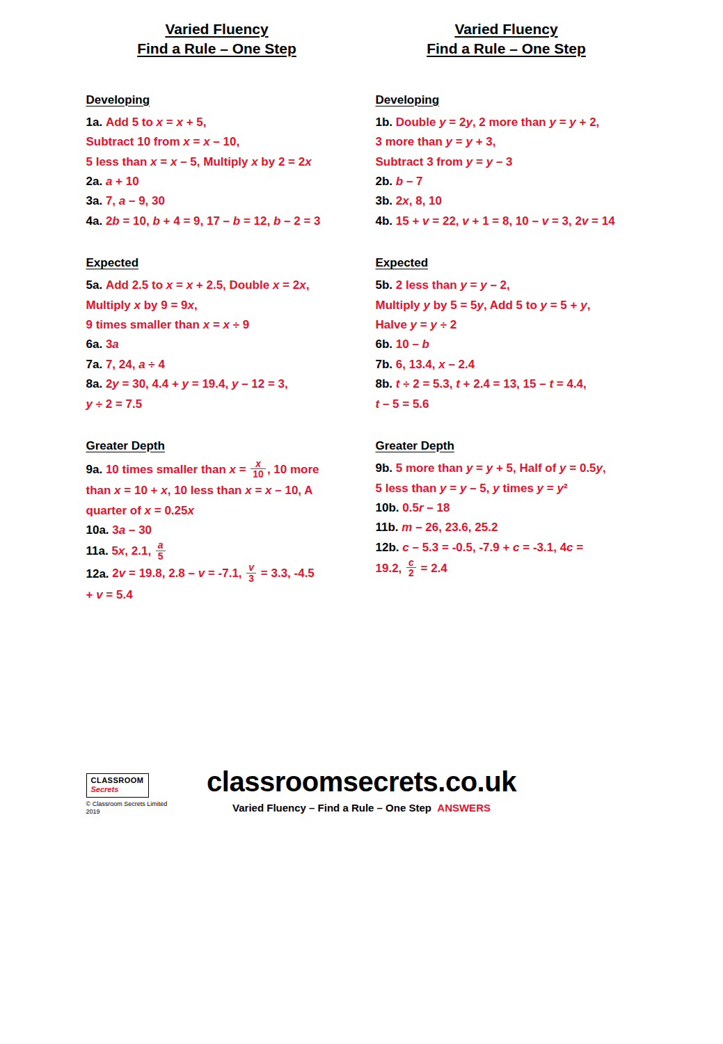Varied Fluency
Find a Rule – One Step
Varied Fluency
Find a Rule – One Step
Developing
1a. Add 5 to x = x + 5,
Subtract 10 from x = x – 10,
5 less than x = x – 5, Multiply x by 2 = 2x
2a. a + 10
3a. 7, a – 9, 30
4a. 2b = 10, b + 4 = 9, 17 – b = 12, b – 2 = 3
Expected
5a. Add 2.5 to x = x + 2.5, Double x = 2x,
Multiply x by 9 = 9x,
9 times smaller than x = x ÷ 9
6a. 3a
7a. 7, 24, a ÷ 4
8a. 2y = 30, 4.4 + y = 19.4, y – 12 = 3,
y ÷ 2 = 7.5
Greater Depth
9a. 10 times smaller than x = x 10, 10 more
than x = 10 + x, 10 less than x = x – 10, A
quarter of x = 0.25x
10a. 3a – 30
11a. 5x, 2.1, a 5
12a. 2v = 19.8, 2.8 – v = -7.1, v 3 = 3.3, -4.5
+ v = 5.4
Developing
1b. Double y = 2y, 2 more than y = y + 2,
3 more than y = y + 3,
Subtract 3 from y = y – 3
2b. b – 7
3b. 2x, 8, 10
4b. 15 + v = 22, v + 1 = 8, 10 – v = 3, 2v = 14
Expected
5b. 2 less than y = y – 2,
Multiply y by 5 = 5y, Add 5 to y = 5 + y,
Halve y = y ÷ 2
6b. 10 – b
7b. 6, 13.4, x – 2.4
8b. t ÷ 2 = 5.3, t + 2.4 = 13, 15 – t = 4.4,
t – 5 = 5.6
Greater Depth
9b. 5 more than y = y + 5, Half of y = 0.5y,
5 less than y = y – 5, y times y = y²
10b. 0.5r – 18
11b. m – 26, 23.6, 25.2
12b. c – 5.3 = -0.5, -7.9 + c = -3.1, 4c =
19.2, c 2 = 2.4
CLASSROOM
Secrets
© Classroom Secrets Limited 2019
classroomsecrets.co.uk
Varied Fluency – Find a Rule – One Step ANSWERS